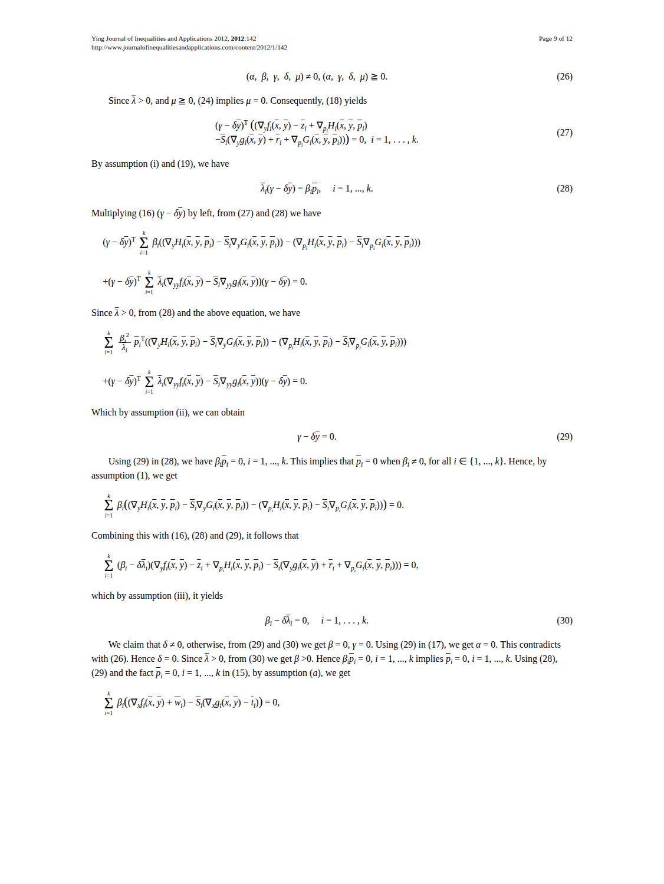Ying Journal of Inequalities and Applications 2012, 2012:142
http://www.journalofinequalitiesandapplications.com/content/2012/1/142
Page 9 of 12
(α, β, γ, δ, μ) ≠ 0, (α, γ, δ, μ) ≧ 0.
(26)
Since λ > 0, and μ ≧ 0, (24) implies μ = 0. Consequently, (18) yields
(γ − δy)T ((∇yfi(x, y) − zi + ∇piHi(x, y, pi) −Si(∇ygi(x, y) + ri + ∇piGi(x, y, pi))) = 0, i = 1, . . . , k.
(27)
By assumption (i) and (19), we have
λi(γ − δy) = βi pi, i = 1, ..., k.
(28)
Multiplying (16) (γ − δy) by left, from (27) and (28) we have
(γ − δy)T kΣi=1 βi((∇yHi(x, y, pi) − Si∇yGi(x, y, pi)) − (∇piHi(x, y, pi) − Si∇piGi(x, y, pi)))
+(γ − δy)T kΣi=1 λi(∇yyfi(x, y) − Si∇yygi(x, y))(γ − δy) = 0.
Since λ > 0, from (28) and the above equation, we have
kΣi=1 βi2 λi piT((∇yHi(x, y, pi) − Si∇yGi(x, y, pi)) − (∇piHi(x, y, pi) − Si∇piGi(x, y, pi)))
+(γ − δy)T kΣi=1 λi(∇yyfi(x, y) − Si∇yygi(x, y))(γ − δy) = 0.
Which by assumption (ii), we can obtain
γ − δy = 0.
(29)
Using (29) in (28), we have βi pi = 0, i = 1, ..., k. This implies that pi = 0 when βi ≠ 0, for all i ∈ {1, ..., k}. Hence, by assumption (1), we get
kΣi=1 βi((∇yHi(x, y, pi) − Si∇yGi(x, y, pi)) − (∇piHi(x, y, pi) − Si∇piGi(x, y, pi))) = 0.
Combining this with (16), (28) and (29), it follows that
kΣi=1 (βi − δλi)(∇yfi(x, y) − zi + ∇piHi(x, y, pi) − Si(∇ygi(x, y) + ri + ∇piGi(x, y, pi))) = 0,
which by assumption (iii), it yields
βi − δλi = 0, i = 1, . . . , k.
(30)
We claim that δ ≠ 0, otherwise, from (29) and (30) we get β = 0, γ = 0. Using (29) in (17), we get α = 0. This contradicts with (26). Hence δ = 0. Since λ > 0, from (30) we get β >0. Hence βi pi = 0, i = 1, ..., k implies pi = 0, i = 1, ..., k. Using (28), (29) and the fact pi = 0, i = 1, ..., k in (15), by assumption (a), we get
kΣi=1 βi((∇xfi(x, y) + wi) − Si(∇xgi(x, y) − ti)) = 0,